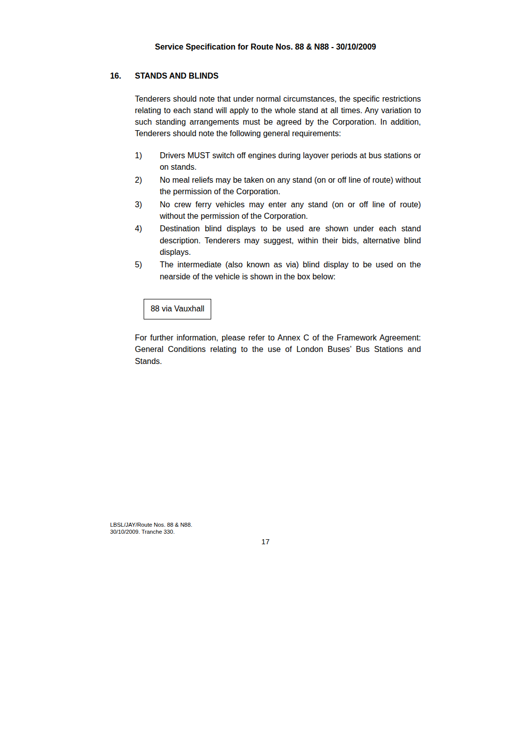Service Specification for Route Nos. 88 & N88 - 30/10/2009
16. STANDS AND BLINDS
Tenderers should note that under normal circumstances, the specific restrictions relating to each stand will apply to the whole stand at all times. Any variation to such standing arrangements must be agreed by the Corporation. In addition, Tenderers should note the following general requirements:
1) Drivers MUST switch off engines during layover periods at bus stations or on stands.
2) No meal reliefs may be taken on any stand (on or off line of route) without the permission of the Corporation.
3) No crew ferry vehicles may enter any stand (on or off line of route) without the permission of the Corporation.
4) Destination blind displays to be used are shown under each stand description. Tenderers may suggest, within their bids, alternative blind displays.
5) The intermediate (also known as via) blind display to be used on the nearside of the vehicle is shown in the box below:
88 via Vauxhall
For further information, please refer to Annex C of the Framework Agreement: General Conditions relating to the use of London Buses’ Bus Stations and Stands.
LBSL/JAY/Route Nos. 88 & N88.
30/10/2009. Tranche 330.
17